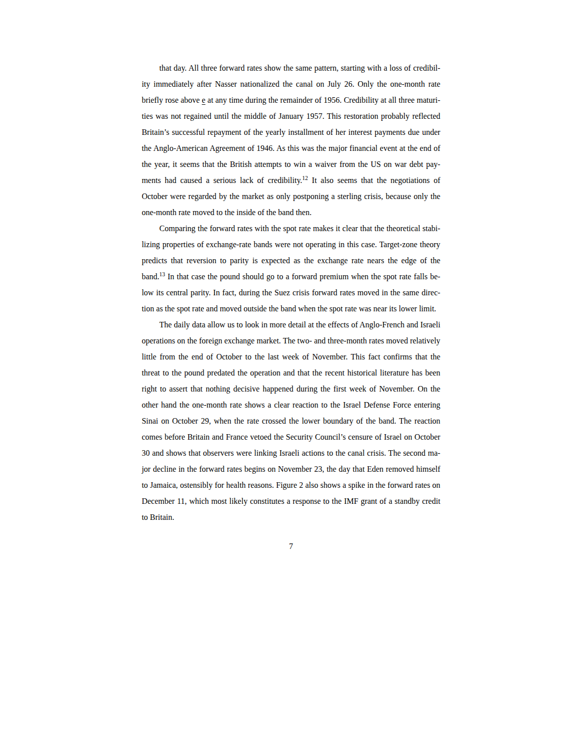that day. All three forward rates show the same pattern, starting with a loss of credibility immediately after Nasser nationalized the canal on July 26. Only the one-month rate briefly rose above e at any time during the remainder of 1956. Credibility at all three maturities was not regained until the middle of January 1957. This restoration probably reflected Britain’s successful repayment of the yearly installment of her interest payments due under the Anglo-American Agreement of 1946. As this was the major financial event at the end of the year, it seems that the British attempts to win a waiver from the US on war debt payments had caused a serious lack of credibility.12 It also seems that the negotiations of October were regarded by the market as only postponing a sterling crisis, because only the one-month rate moved to the inside of the band then.
Comparing the forward rates with the spot rate makes it clear that the theoretical stabilizing properties of exchange-rate bands were not operating in this case. Target-zone theory predicts that reversion to parity is expected as the exchange rate nears the edge of the band.13 In that case the pound should go to a forward premium when the spot rate falls below its central parity. In fact, during the Suez crisis forward rates moved in the same direction as the spot rate and moved outside the band when the spot rate was near its lower limit.
The daily data allow us to look in more detail at the effects of Anglo-French and Israeli operations on the foreign exchange market. The two- and three-month rates moved relatively little from the end of October to the last week of November. This fact confirms that the threat to the pound predated the operation and that the recent historical literature has been right to assert that nothing decisive happened during the first week of November. On the other hand the one-month rate shows a clear reaction to the Israel Defense Force entering Sinai on October 29, when the rate crossed the lower boundary of the band. The reaction comes before Britain and France vetoed the Security Council’s censure of Israel on October 30 and shows that observers were linking Israeli actions to the canal crisis. The second major decline in the forward rates begins on November 23, the day that Eden removed himself to Jamaica, ostensibly for health reasons. Figure 2 also shows a spike in the forward rates on December 11, which most likely constitutes a response to the IMF grant of a standby credit to Britain.
7